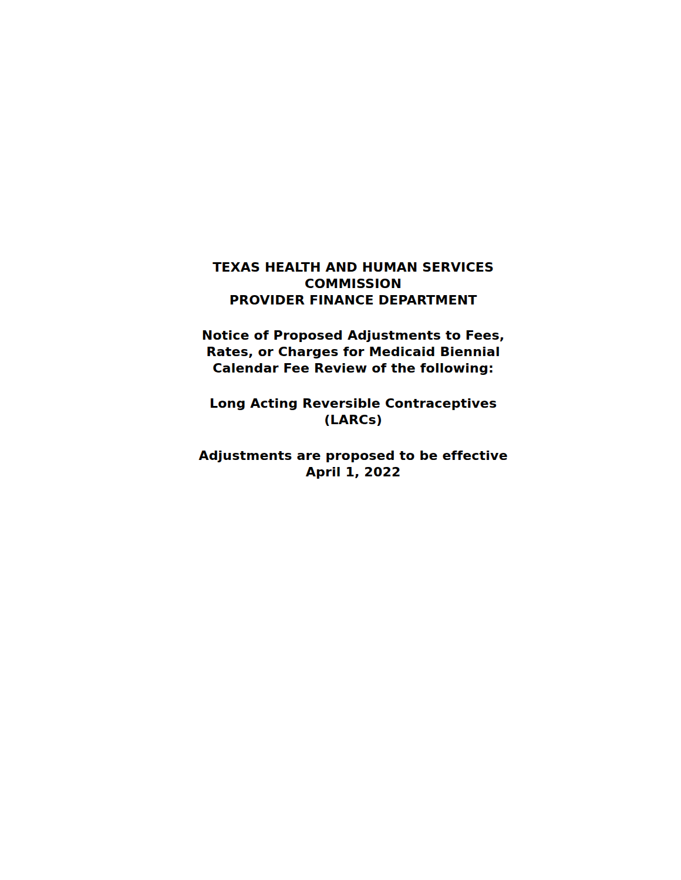TEXAS HEALTH AND HUMAN SERVICES COMMISSION
PROVIDER FINANCE DEPARTMENT
Notice of Proposed Adjustments to Fees, Rates, or Charges for Medicaid Biennial Calendar Fee Review of the following:
Long Acting Reversible Contraceptives (LARCs)
Adjustments are proposed to be effective
April 1, 2022